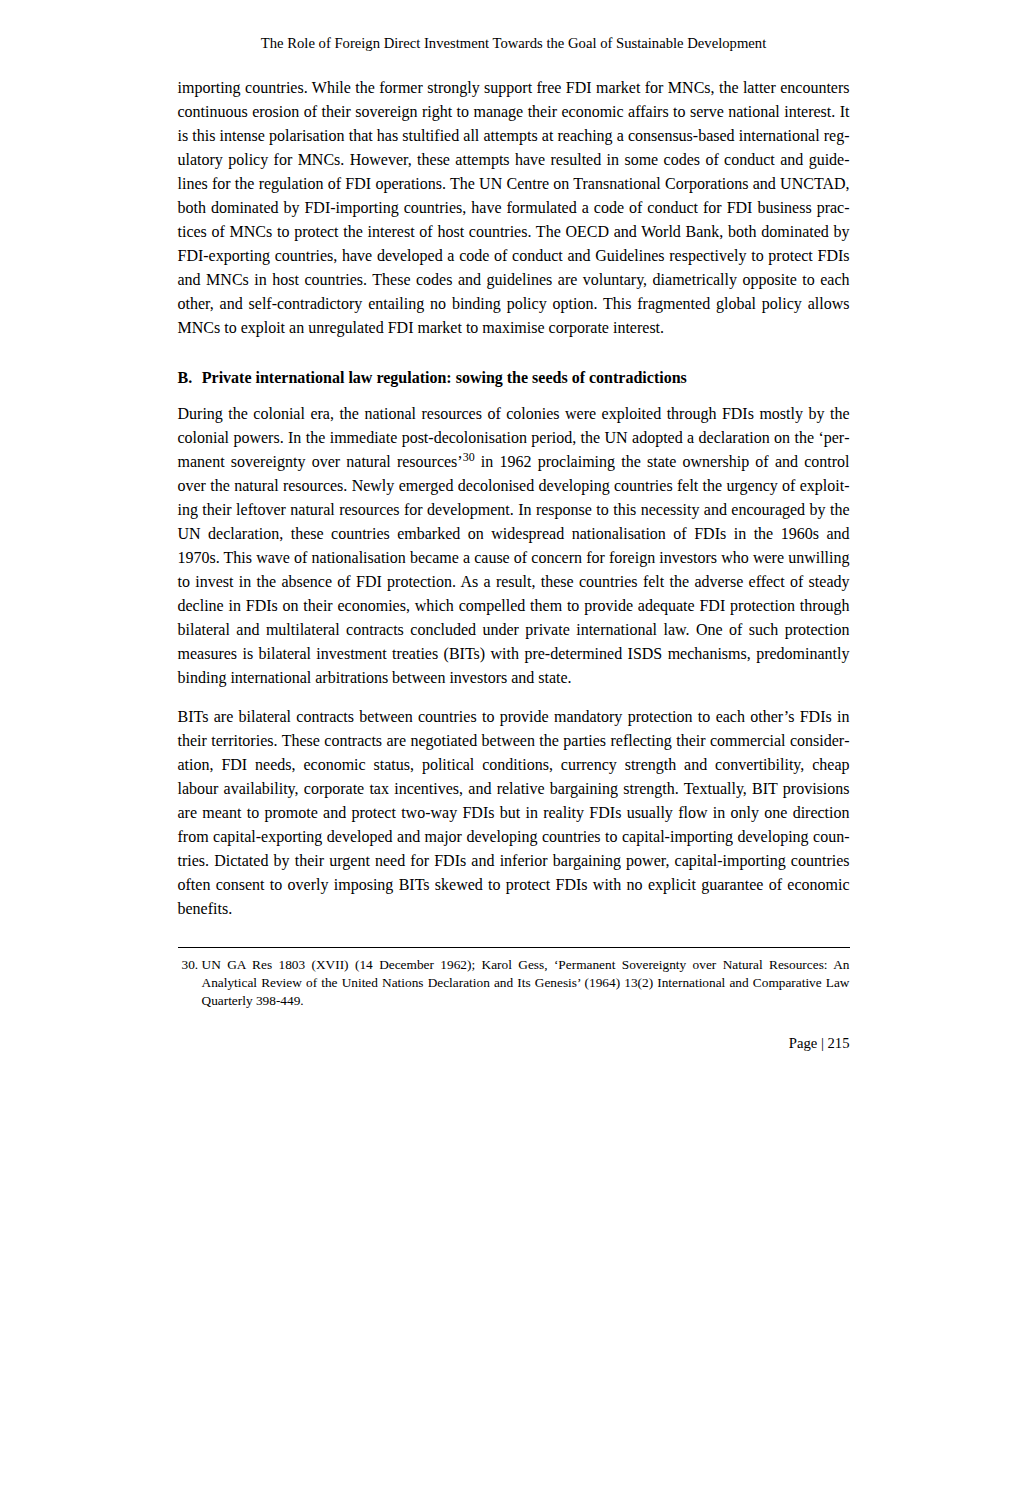The Role of Foreign Direct Investment Towards the Goal of Sustainable Development
importing countries. While the former strongly support free FDI market for MNCs, the latter encounters continuous erosion of their sovereign right to manage their economic affairs to serve national interest. It is this intense polarisation that has stultified all attempts at reaching a consensus-based international regulatory policy for MNCs. However, these attempts have resulted in some codes of conduct and guidelines for the regulation of FDI operations. The UN Centre on Transnational Corporations and UNCTAD, both dominated by FDI-importing countries, have formulated a code of conduct for FDI business practices of MNCs to protect the interest of host countries. The OECD and World Bank, both dominated by FDI-exporting countries, have developed a code of conduct and Guidelines respectively to protect FDIs and MNCs in host countries. These codes and guidelines are voluntary, diametrically opposite to each other, and self-contradictory entailing no binding policy option. This fragmented global policy allows MNCs to exploit an unregulated FDI market to maximise corporate interest.
B. Private international law regulation: sowing the seeds of contradictions
During the colonial era, the national resources of colonies were exploited through FDIs mostly by the colonial powers. In the immediate post-decolonisation period, the UN adopted a declaration on the ‘permanent sovereignty over natural resources’30 in 1962 proclaiming the state ownership of and control over the natural resources. Newly emerged decolonised developing countries felt the urgency of exploiting their leftover natural resources for development. In response to this necessity and encouraged by the UN declaration, these countries embarked on widespread nationalisation of FDIs in the 1960s and 1970s. This wave of nationalisation became a cause of concern for foreign investors who were unwilling to invest in the absence of FDI protection. As a result, these countries felt the adverse effect of steady decline in FDIs on their economies, which compelled them to provide adequate FDI protection through bilateral and multilateral contracts concluded under private international law. One of such protection measures is bilateral investment treaties (BITs) with pre-determined ISDS mechanisms, predominantly binding international arbitrations between investors and state.
BITs are bilateral contracts between countries to provide mandatory protection to each other’s FDIs in their territories. These contracts are negotiated between the parties reflecting their commercial consideration, FDI needs, economic status, political conditions, currency strength and convertibility, cheap labour availability, corporate tax incentives, and relative bargaining strength. Textually, BIT provisions are meant to promote and protect two-way FDIs but in reality FDIs usually flow in only one direction from capital-exporting developed and major developing countries to capital-importing developing countries. Dictated by their urgent need for FDIs and inferior bargaining power, capital-importing countries often consent to overly imposing BITs skewed to protect FDIs with no explicit guarantee of economic benefits.
UN GA Res 1803 (XVII) (14 December 1962); Karol Gess, ‘Permanent Sovereignty over Natural Resources: An Analytical Review of the United Nations Declaration and Its Genesis’ (1964) 13(2) International and Comparative Law Quarterly 398-449.
Page | 215